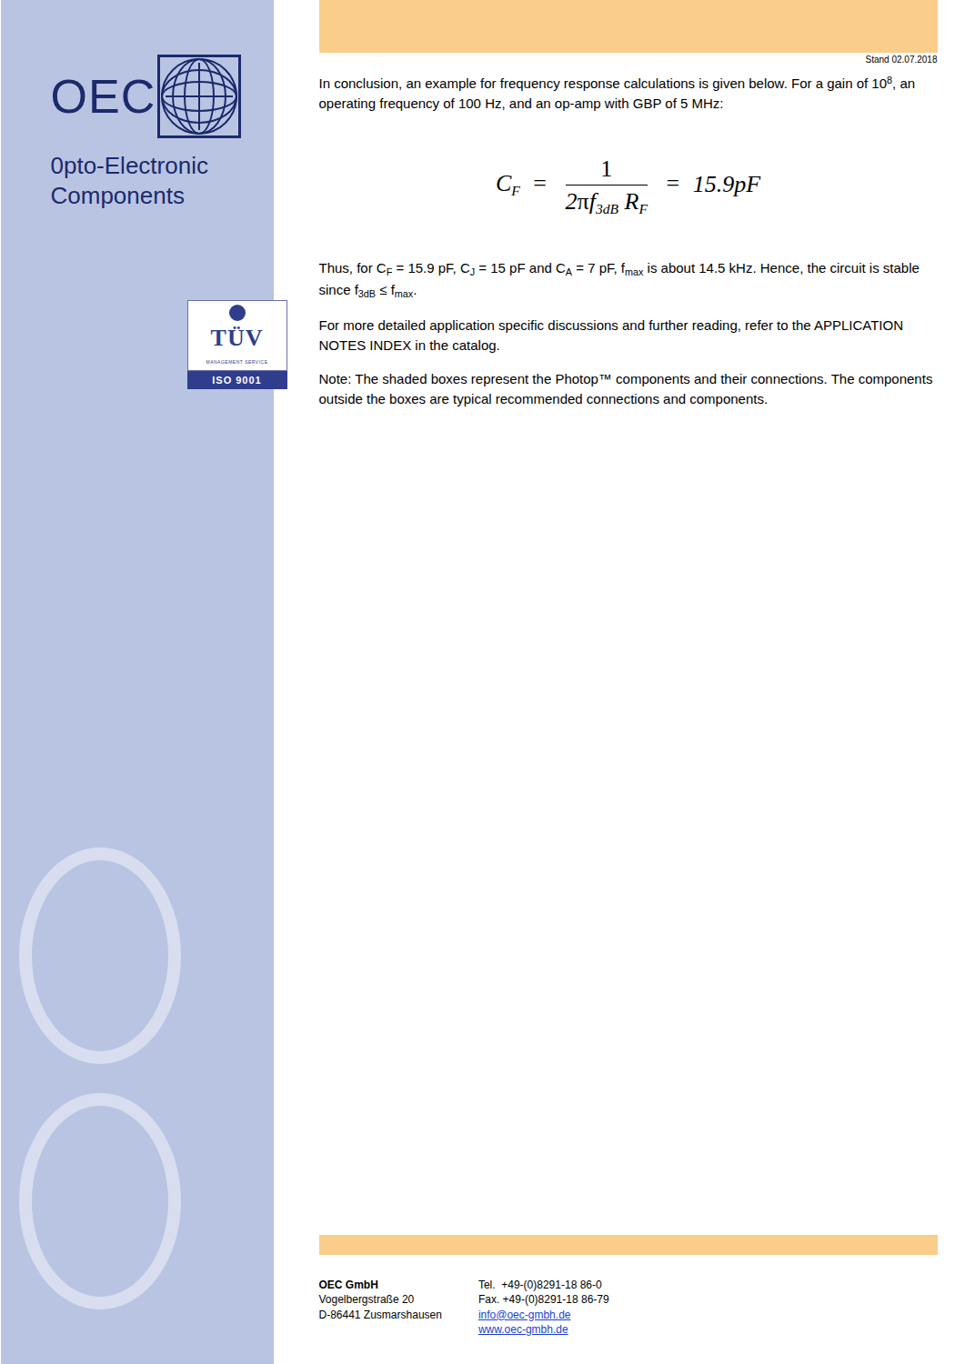YOUR PARTNER
OEC
0pto-Electronic
Components
TÜV
Management Service
ISO 9001
Stand 02.07.2018
In conclusion, an example for frequency response calculations is given below. For a gain of 108, an operating frequency of 100 Hz, and an op-amp with GBP of 5 MHz:
CF = 1 2πf 3dB RF = 15.9pF
Thus, for CF = 15.9 pF, CJ = 15 pF and CA = 7 pF, fmax is about 14.5 kHz. Hence, the circuit is stable since f3dB ≤ fmax.
For more detailed application specific discussions and further reading, refer to the APPLICATION NOTES INDEX in the catalog.
Note: The shaded boxes represent the Photop™ components and their connections. The components outside the boxes are typical recommended connections and components.
| OEC GmbH Vogelbergstraße 20 D-86441 Zusmarshausen | Tel. +49-(0)8291-18 86-0 Fax. +49-(0)8291-18 86-79 info@oec-gmbh.de www.oec-gmbh.de |